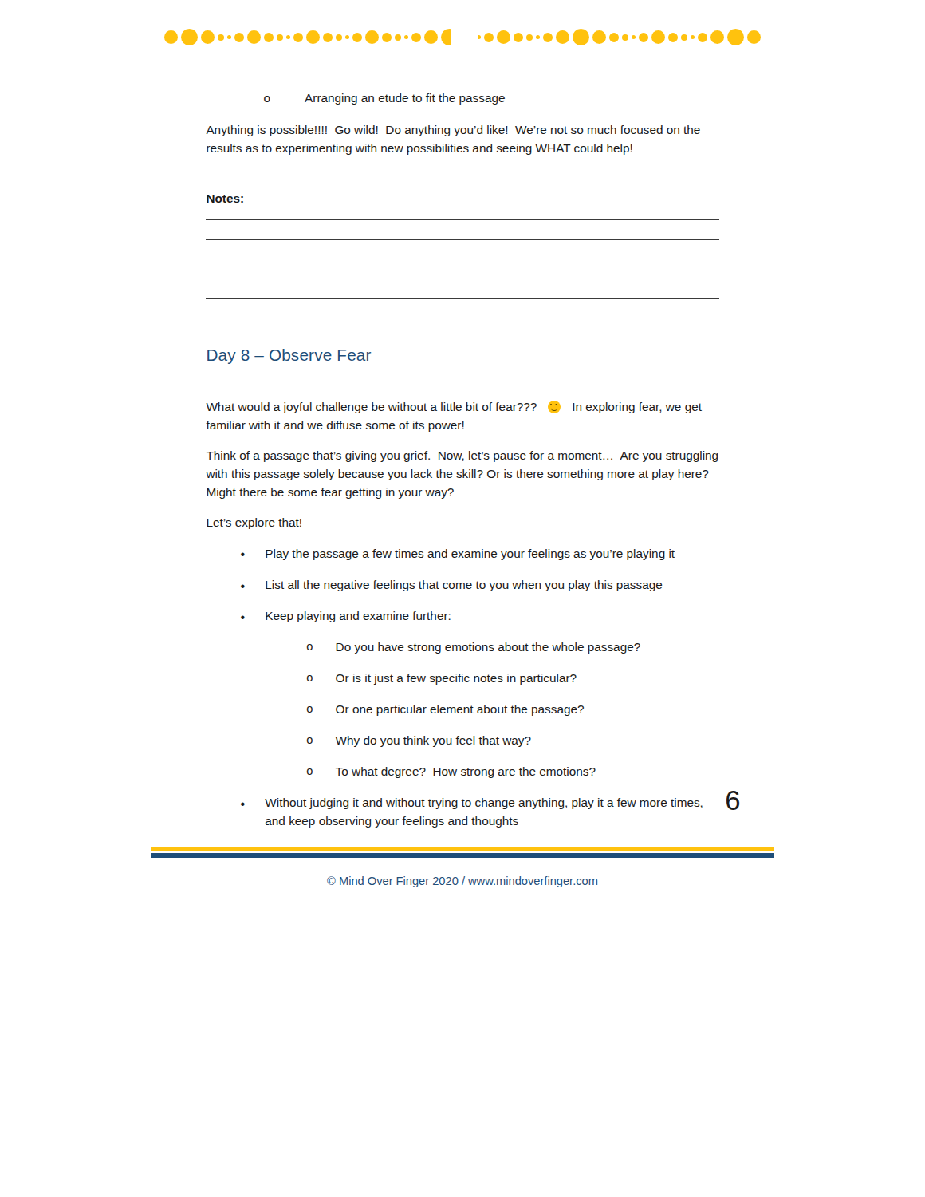o Arranging an etude to fit the passage
Anything is possible!!!! Go wild! Do anything you’d like! We’re not so much focused on the results as to experimenting with new possibilities and seeing WHAT could help!
Notes:
Day 8 – Observe Fear
What would a joyful challenge be without a little bit of fear??? In exploring fear, we get familiar with it and we diffuse some of its power!
Think of a passage that’s giving you grief. Now, let’s pause for a moment… Are you struggling with this passage solely because you lack the skill? Or is there something more at play here? Might there be some fear getting in your way?
Let’s explore that!
Play the passage a few times and examine your feelings as you’re playing it
List all the negative feelings that come to you when you play this passage
Keep playing and examine further:
Do you have strong emotions about the whole passage?
Or is it just a few specific notes in particular?
Or one particular element about the passage?
Why do you think you feel that way?
To what degree? How strong are the emotions?
Without judging it and without trying to change anything, play it a few more times, and keep observing your feelings and thoughts
6
© Mind Over Finger 2020 / www.mindoverfinger.com